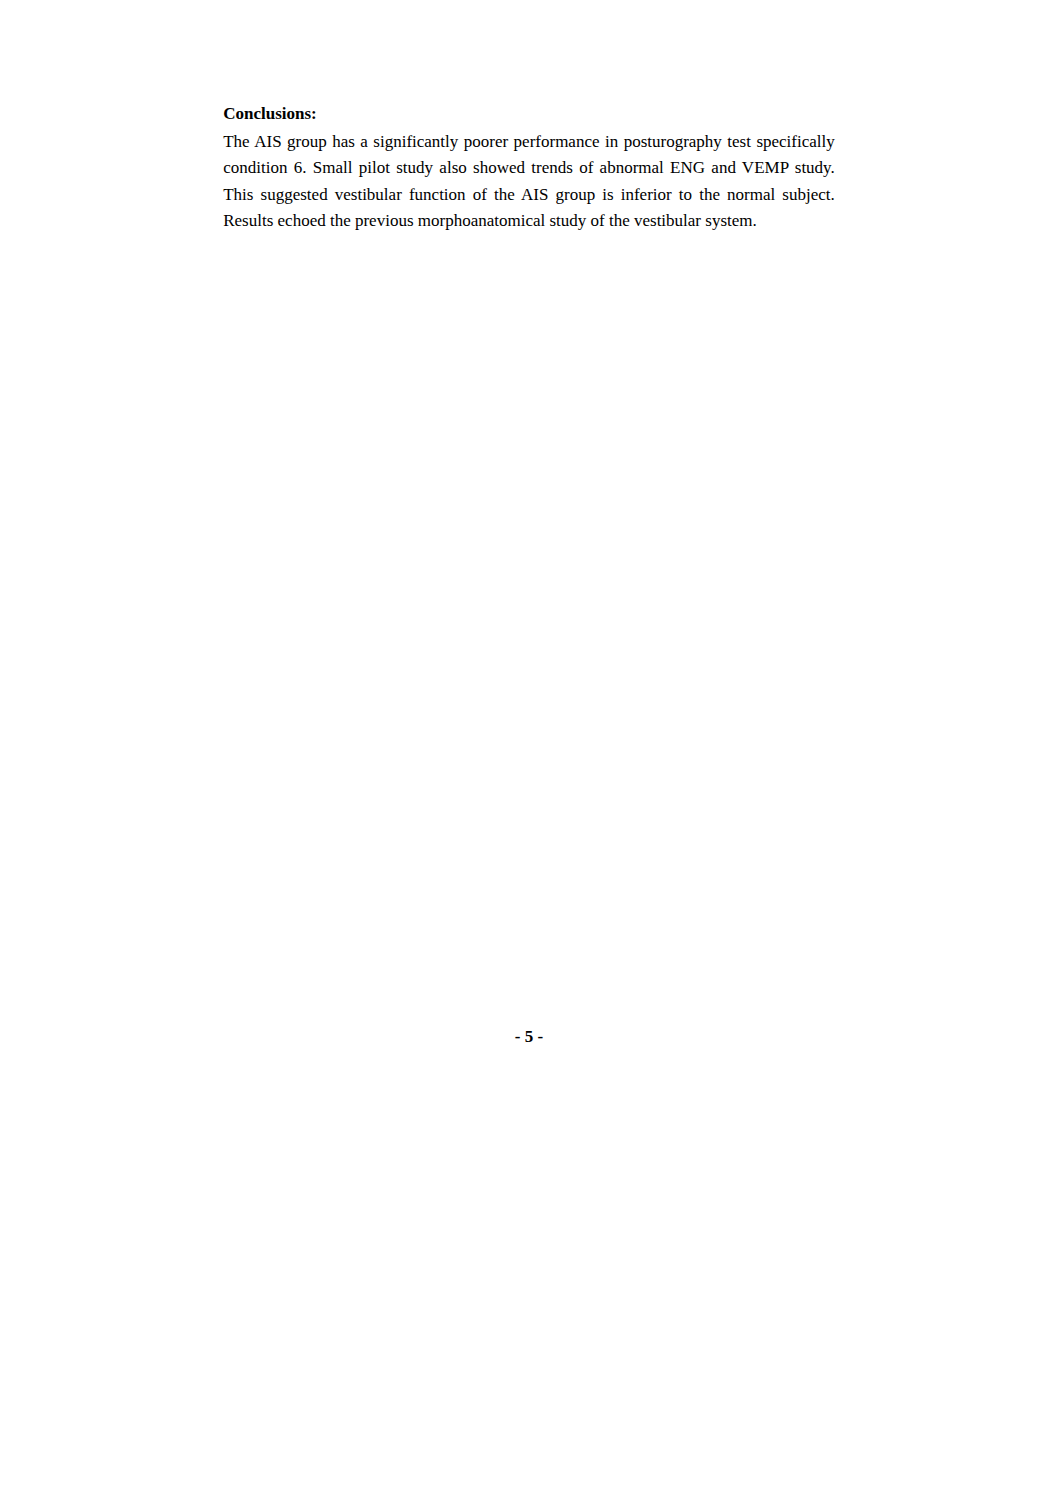Conclusions:
The AIS group has a significantly poorer performance in posturography test specifically condition 6. Small pilot study also showed trends of abnormal ENG and VEMP study. This suggested vestibular function of the AIS group is inferior to the normal subject. Results echoed the previous morphoanatomical study of the vestibular system.
- 5 -